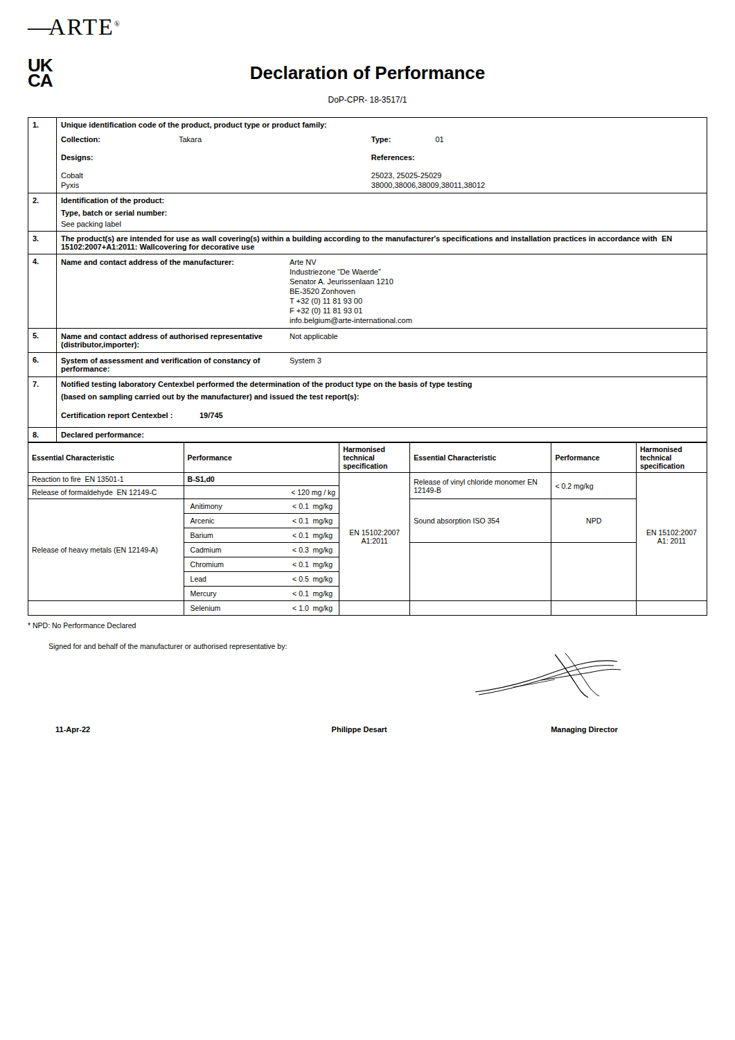—ARTE®
UK
CA
Declaration of Performance
DoP-CPR- 18-3517/1
| 1. | Unique identification code of the product, product type or product family: / Collection: / Takara / Type: / 01 / / Designs: / / References: / / Cobalt / / 25023, 25025-25029 / / Pyxis / / 38000,38006,38009,38011,38012 / |
| 2. | Identification of the product: Type, batch or serial number: See packing label |
| 3. | The product(s) are intended for use as wall covering(s) within a building according to the manufacturer's specifications and installation practices in accordance with EN 15102:2007+A1:2011: Wallcovering for decorative use |
| 4. | / Name and contact address of the manufacturer: / Arte NV / / / Industriezone “De Waerde” / / / Senator A. Jeurissenlaan 1210 / / / BE-3520 Zonhoven / / / T +32 (0) 11 81 93 00 / / / F +32 (0) 11 81 93 01 / / / info.belgium@arte-international.com / |
| 5. | / Name and contact address of authorised representative (distributor,importer): / Not applicable / |
| 6. | / System of assessment and verification of constancy of performance: / System 3 / |
| 7. | Notified testing laboratory Centexbel performed the determination of the product type on the basis of type testing (based on sampling carried out by the manufacturer) and issued the test report(s): / Certification report Centexbel : / 19/745 / |
| 8. | Declared performance: |
| Essential Characteristic | Performance | Harmonised technical specification | Essential Characteristic | Performance | Harmonised technical specification |
| --- | --- | --- | --- | --- | --- |
| Reaction to fire EN 13501-1 | B-S1,d0 | EN 15102:2007 A1:2011 | Release of vinyl chloride monomer EN 12149-B | < 0.2 mg/kg | EN 15102:2007 A1: 2011 |
| Release of formaldehyde EN 12149-C | < 120 mg / kg |
| Release of heavy metals (EN 12149-A) | / Anitimony / < 0.1 mg/kg / | Sound absorption ISO 354 | NPD |
| / Arcenic / < 0.1 mg/kg / |
| / Barium / < 0.1 mg/kg / |
| / Cadmium / < 0.3 mg/kg / | | |
| / Chromium / < 0.1 mg/kg / |
| / Lead / < 0.5 mg/kg / |
| / Mercury / < 0.1 mg/kg / |
| | / Selenium / < 1.0 mg/kg / | | | | |
| Thermal resistance "EN 12524" or "EN12667" | NPD |
* NPD: No Performance Declared
Signed for and behalf of the manufacturer or authorised representative by:
11-Apr-22
Philippe Desart
Managing Director